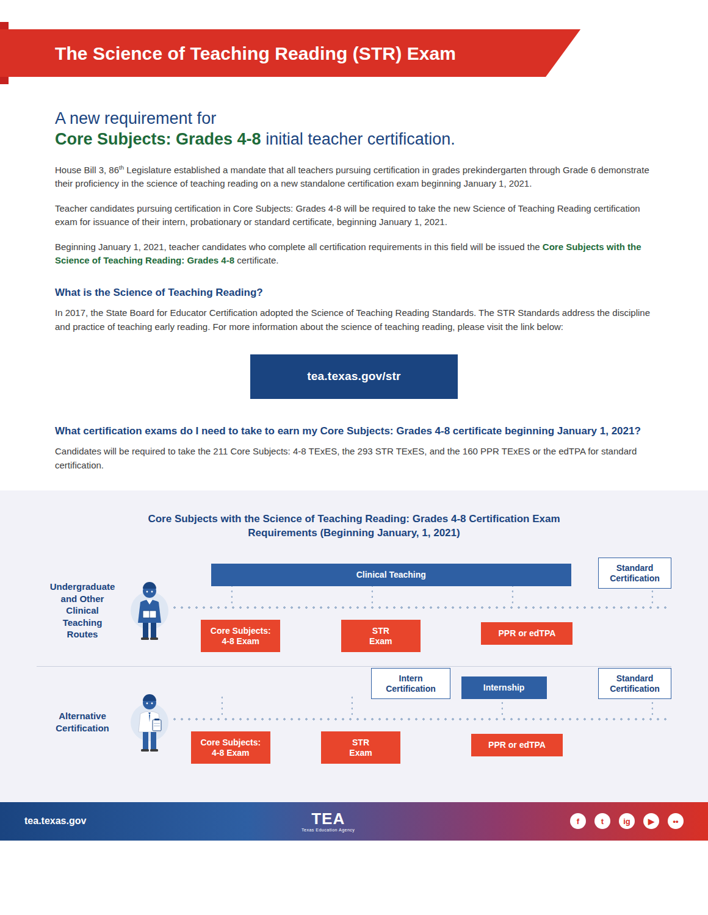The Science of Teaching Reading (STR) Exam
A new requirement for
Core Subjects: Grades 4-8 initial teacher certification.
House Bill 3, 86th Legislature established a mandate that all teachers pursuing certification in grades prekindergarten through Grade 6 demonstrate their proficiency in the science of teaching reading on a new standalone certification exam beginning January 1, 2021.
Teacher candidates pursuing certification in Core Subjects: Grades 4-8 will be required to take the new Science of Teaching Reading certification exam for issuance of their intern, probationary or standard certificate, beginning January 1, 2021.
Beginning January 1, 2021, teacher candidates who complete all certification requirements in this field will be issued the Core Subjects with the Science of Teaching Reading: Grades 4-8 certificate.
What is the Science of Teaching Reading?
In 2017, the State Board for Educator Certification adopted the Science of Teaching Reading Standards. The STR Standards address the discipline and practice of teaching early reading. For more information about the science of teaching reading, please visit the link below:
tea.texas.gov/str
What certification exams do I need to take to earn my Core Subjects: Grades 4-8 certificate beginning January 1, 2021?
Candidates will be required to take the 211 Core Subjects: 4-8 TExES, the 293 STR TExES, and the 160 PPR TExES or the edTPA for standard certification.
Core Subjects with the Science of Teaching Reading: Grades 4-8 Certification Exam
Requirements (Beginning January, 1, 2021)
Undergraduate
and Other
Clinical
Teaching
Routes
Clinical Teaching
Standard
Certification
Core Subjects:
4-8 Exam
STR
Exam
PPR or edTPA
Alternative
Certification
Intern
Certification
Internship
Standard
Certification
Core Subjects:
4-8 Exam
STR
Exam
PPR or edTPA
tea.texas.gov
TEA
Texas Education Agency
f t ig ▶ ••